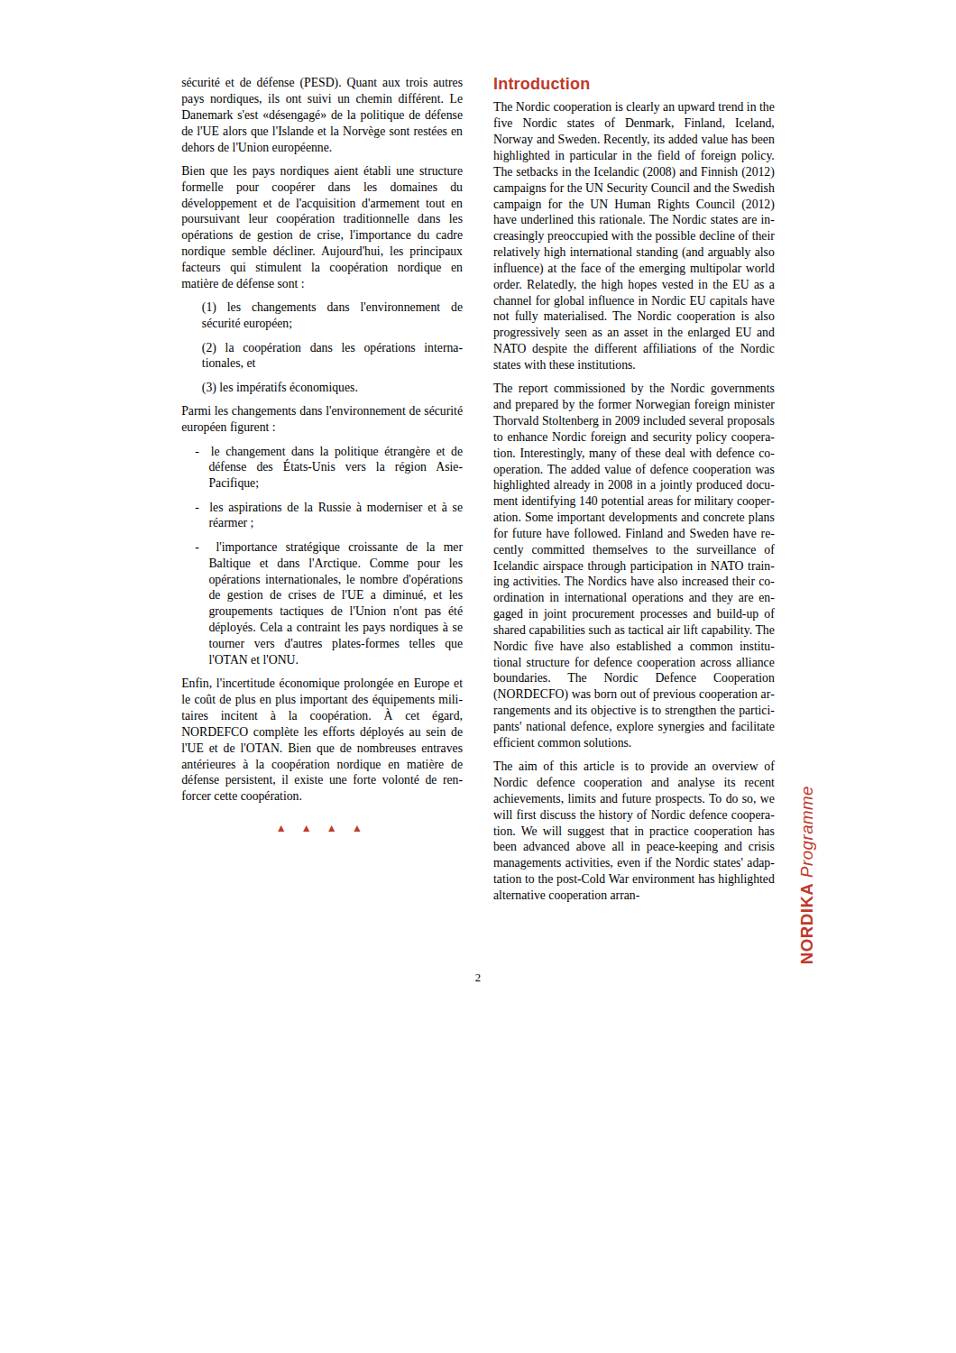sécurité et de défense (PESD). Quant aux trois autres pays nordiques, ils ont suivi un chemin différent. Le Danemark s'est «désengagé» de la politique de défense de l'UE alors que l'Islande et la Norvège sont restées en dehors de l'Union européenne.
Bien que les pays nordiques aient établi une structure formelle pour coopérer dans les domaines du développement et de l'acquisition d'armement tout en poursuivant leur coopération traditionnelle dans les opérations de gestion de crise, l'importance du cadre nordique semble décliner. Aujourd'hui, les principaux facteurs qui stimulent la coopération nordique en matière de défense sont :
(1) les changements dans l'environnement de sécurité européen;
(2) la coopération dans les opérations internationales, et
(3) les impératifs économiques.
Parmi les changements dans l'environnement de sécurité européen figurent :
- le changement dans la politique étrangère et de défense des États-Unis vers la région Asie-Pacifique;
- les aspirations de la Russie à moderniser et à se réarmer ;
- l'importance stratégique croissante de la mer Baltique et dans l'Arctique. Comme pour les opérations internationales, le nombre d'opérations de gestion de crises de l'UE a diminué, et les groupements tactiques de l'Union n'ont pas été déployés. Cela a contraint les pays nordiques à se tourner vers d'autres plates-formes telles que l'OTAN et l'ONU.
Enfin, l'incertitude économique prolongée en Europe et le coût de plus en plus important des équipements militaires incitent à la coopération. À cet égard, NORDEFCO complète les efforts déployés au sein de l'UE et de l'OTAN. Bien que de nombreuses entraves antérieures à la coopération nordique en matière de défense persistent, il existe une forte volonté de renforcer cette coopération.
▲ ▲ ▲ ▲
Introduction
The Nordic cooperation is clearly an upward trend in the five Nordic states of Denmark, Finland, Iceland, Norway and Sweden. Recently, its added value has been highlighted in particular in the field of foreign policy. The setbacks in the Icelandic (2008) and Finnish (2012) campaigns for the UN Security Council and the Swedish campaign for the UN Human Rights Council (2012) have underlined this rationale. The Nordic states are increasingly preoccupied with the possible decline of their relatively high international standing (and arguably also influence) at the face of the emerging multipolar world order. Relatedly, the high hopes vested in the EU as a channel for global influence in Nordic EU capitals have not fully materialised. The Nordic cooperation is also progressively seen as an asset in the enlarged EU and NATO despite the different affiliations of the Nordic states with these institutions.
The report commissioned by the Nordic governments and prepared by the former Norwegian foreign minister Thorvald Stoltenberg in 2009 included several proposals to enhance Nordic foreign and security policy cooperation. Interestingly, many of these deal with defence cooperation. The added value of defence cooperation was highlighted already in 2008 in a jointly produced document identifying 140 potential areas for military cooperation. Some important developments and concrete plans for future have followed. Finland and Sweden have recently committed themselves to the surveillance of Icelandic airspace through participation in NATO training activities. The Nordics have also increased their coordination in international operations and they are engaged in joint procurement processes and build-up of shared capabilities such as tactical air lift capability. The Nordic five have also established a common institutional structure for defence cooperation across alliance boundaries. The Nordic Defence Cooperation (NORDECFO) was born out of previous cooperation arrangements and its objective is to strengthen the participants' national defence, explore synergies and facilitate efficient common solutions.
The aim of this article is to provide an overview of Nordic defence cooperation and analyse its recent achievements, limits and future prospects. To do so, we will first discuss the history of Nordic defence cooperation. We will suggest that in practice cooperation has been advanced above all in peace-keeping and crisis managements activities, even if the Nordic states' adaptation to the post-Cold War environment has highlighted alternative cooperation arran-
NORDIKA Programme
2